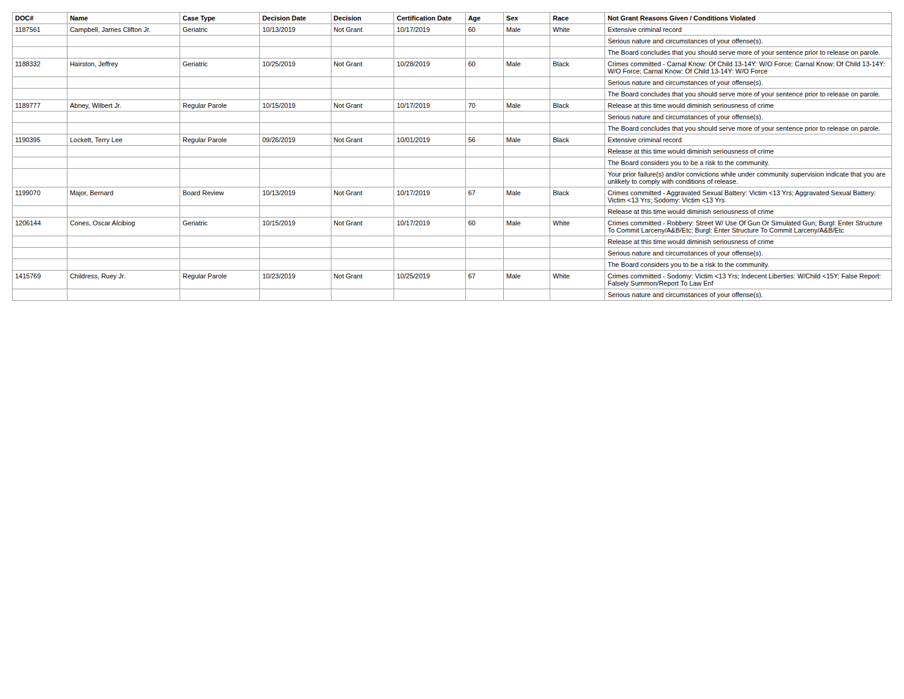| DOC# | Name | Case Type | Decision Date | Decision | Certification Date | Age | Sex | Race | Not Grant Reasons Given / Conditions Violated |
| --- | --- | --- | --- | --- | --- | --- | --- | --- | --- |
| 1187561 | Campbell, James Clifton Jr. | Geriatric | 10/13/2019 | Not Grant | 10/17/2019 | 60 | Male | White | Extensive criminal record |
| | | | | | | | | | Serious nature and circumstances of your offense(s). |
| | | | | | | | | | The Board concludes that you should serve more of your sentence prior to release on parole. |
| 1188332 | Hairston, Jeffrey | Geriatric | 10/25/2019 | Not Grant | 10/28/2019 | 60 | Male | Black | Crimes committed - Carnal Know: Of Child 13-14Y: W/O Force; Carnal Know: Of Child 13-14Y: W/O Force; Carnal Know: Of Child 13-14Y: W/O Force |
| | | | | | | | | | Serious nature and circumstances of your offense(s). |
| | | | | | | | | | The Board concludes that you should serve more of your sentence prior to release on parole. |
| 1189777 | Abney, Wilbert Jr. | Regular Parole | 10/15/2019 | Not Grant | 10/17/2019 | 70 | Male | Black | Release at this time would diminish seriousness of crime |
| | | | | | | | | | Serious nature and circumstances of your offense(s). |
| | | | | | | | | | The Board concludes that you should serve more of your sentence prior to release on parole. |
| 1190395 | Lockett, Terry Lee | Regular Parole | 09/26/2019 | Not Grant | 10/01/2019 | 56 | Male | Black | Extensive criminal record |
| | | | | | | | | | Release at this time would diminish seriousness of crime |
| | | | | | | | | | The Board considers you to be a risk to the community. |
| | | | | | | | | | Your prior failure(s) and/or convictions while under community supervision indicate that you are unlikely to comply with conditions of release. |
| 1199070 | Major, Bernard | Board Review | 10/13/2019 | Not Grant | 10/17/2019 | 67 | Male | Black | Crimes committed - Aggravated Sexual Battery: Victim <13 Yrs; Aggravated Sexual Battery: Victim <13 Yrs; Sodomy: Victim <13 Yrs |
| | | | | | | | | | Release at this time would diminish seriousness of crime |
| 1206144 | Cones, Oscar Alcibiog | Geriatric | 10/15/2019 | Not Grant | 10/17/2019 | 60 | Male | White | Crimes committed - Robbery: Street W/ Use Of Gun Or Simulated Gun; Burgl: Enter Structure To Commit Larceny/A&B/Etc; Burgl: Enter Structure To Commit Larceny/A&B/Etc |
| | | | | | | | | | Release at this time would diminish seriousness of crime |
| | | | | | | | | | Serious nature and circumstances of your offense(s). |
| | | | | | | | | | The Board considers you to be a risk to the community. |
| 1415769 | Childress, Ruey Jr. | Regular Parole | 10/23/2019 | Not Grant | 10/25/2019 | 67 | Male | White | Crimes committed - Sodomy: Victim <13 Yrs; Indecent Liberties: W/Child <15Y; False Report: Falsely Summon/Report To Law Enf |
| | | | | | | | | | Serious nature and circumstances of your offense(s). |